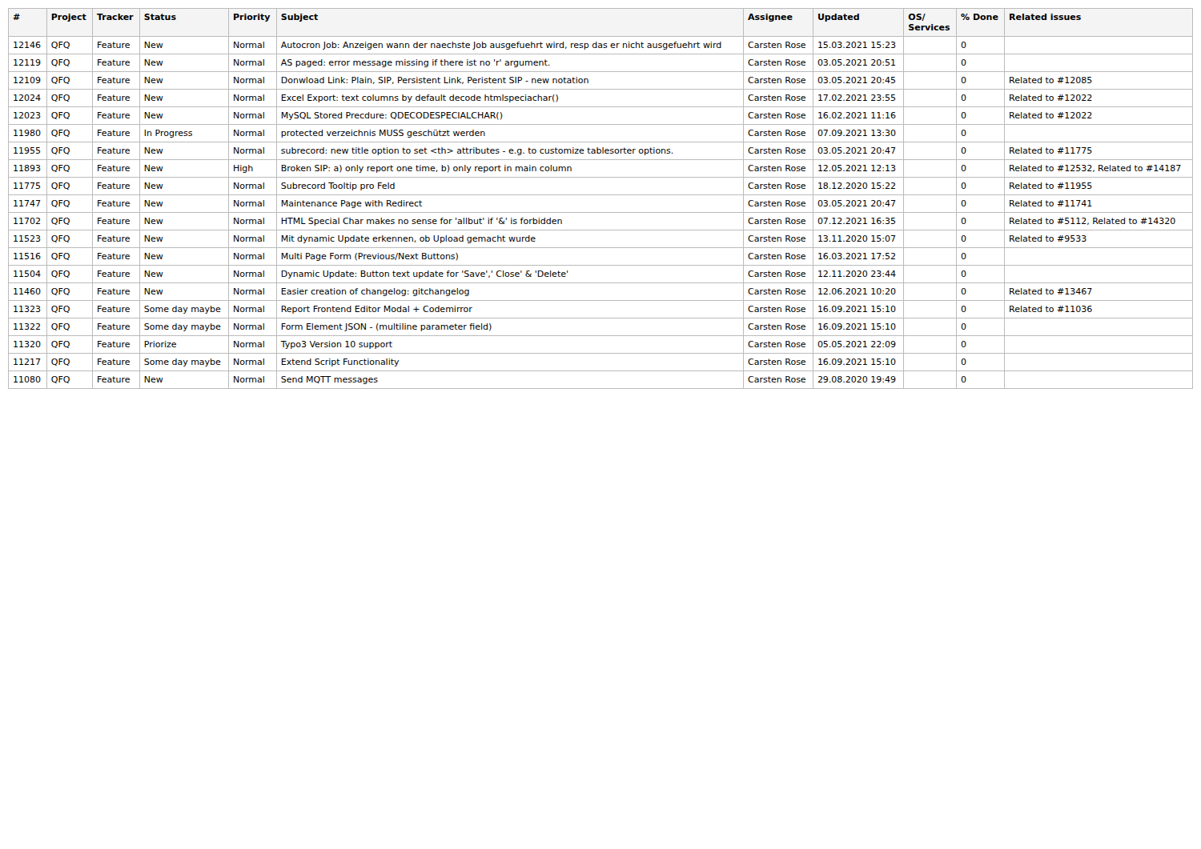| # | Project | Tracker | Status | Priority | Subject | Assignee | Updated | OS/ Services | % Done | Related issues |
| --- | --- | --- | --- | --- | --- | --- | --- | --- | --- | --- |
| 12146 | QFQ | Feature | New | Normal | Autocron Job: Anzeigen wann der naechste Job ausgefuehrt wird, resp das er nicht ausgefuehrt wird | Carsten Rose | 15.03.2021 15:23 | | 0 | |
| 12119 | QFQ | Feature | New | Normal | AS paged: error message missing if there ist no 'r' argument. | Carsten Rose | 03.05.2021 20:51 | | 0 | |
| 12109 | QFQ | Feature | New | Normal | Donwload Link: Plain, SIP, Persistent Link, Peristent SIP - new notation | Carsten Rose | 03.05.2021 20:45 | | 0 | Related to #12085 |
| 12024 | QFQ | Feature | New | Normal | Excel Export: text columns by default decode htmlspeciachar() | Carsten Rose | 17.02.2021 23:55 | | 0 | Related to #12022 |
| 12023 | QFQ | Feature | New | Normal | MySQL Stored Precdure: QDECODESPECIALCHAR() | Carsten Rose | 16.02.2021 11:16 | | 0 | Related to #12022 |
| 11980 | QFQ | Feature | In Progress | Normal | protected verzeichnis MUSS geschützt werden | Carsten Rose | 07.09.2021 13:30 | | 0 | |
| 11955 | QFQ | Feature | New | Normal | subrecord: new title option to set <th> attributes - e.g. to customize tablesorter options. | Carsten Rose | 03.05.2021 20:47 | | 0 | Related to #11775 |
| 11893 | QFQ | Feature | New | High | Broken SIP: a) only report one time, b) only report in main column | Carsten Rose | 12.05.2021 12:13 | | 0 | Related to #12532, Related to #14187 |
| 11775 | QFQ | Feature | New | Normal | Subrecord Tooltip pro Feld | Carsten Rose | 18.12.2020 15:22 | | 0 | Related to #11955 |
| 11747 | QFQ | Feature | New | Normal | Maintenance Page with Redirect | Carsten Rose | 03.05.2021 20:47 | | 0 | Related to #11741 |
| 11702 | QFQ | Feature | New | Normal | HTML Special Char makes no sense for 'allbut' if '&' is forbidden | Carsten Rose | 07.12.2021 16:35 | | 0 | Related to #5112, Related to #14320 |
| 11523 | QFQ | Feature | New | Normal | Mit dynamic Update erkennen, ob Upload gemacht wurde | Carsten Rose | 13.11.2020 15:07 | | 0 | Related to #9533 |
| 11516 | QFQ | Feature | New | Normal | Multi Page Form (Previous/Next Buttons) | Carsten Rose | 16.03.2021 17:52 | | 0 | |
| 11504 | QFQ | Feature | New | Normal | Dynamic Update: Button text update for 'Save',' Close' & 'Delete' | Carsten Rose | 12.11.2020 23:44 | | 0 | |
| 11460 | QFQ | Feature | New | Normal | Easier creation of changelog: gitchangelog | Carsten Rose | 12.06.2021 10:20 | | 0 | Related to #13467 |
| 11323 | QFQ | Feature | Some day maybe | Normal | Report Frontend Editor Modal + Codemirror | Carsten Rose | 16.09.2021 15:10 | | 0 | Related to #11036 |
| 11322 | QFQ | Feature | Some day maybe | Normal | Form Element JSON - (multiline parameter field) | Carsten Rose | 16.09.2021 15:10 | | 0 | |
| 11320 | QFQ | Feature | Priorize | Normal | Typo3 Version 10 support | Carsten Rose | 05.05.2021 22:09 | | 0 | |
| 11217 | QFQ | Feature | Some day maybe | Normal | Extend Script Functionality | Carsten Rose | 16.09.2021 15:10 | | 0 | |
| 11080 | QFQ | Feature | New | Normal | Send MQTT messages | Carsten Rose | 29.08.2020 19:49 | | 0 | |